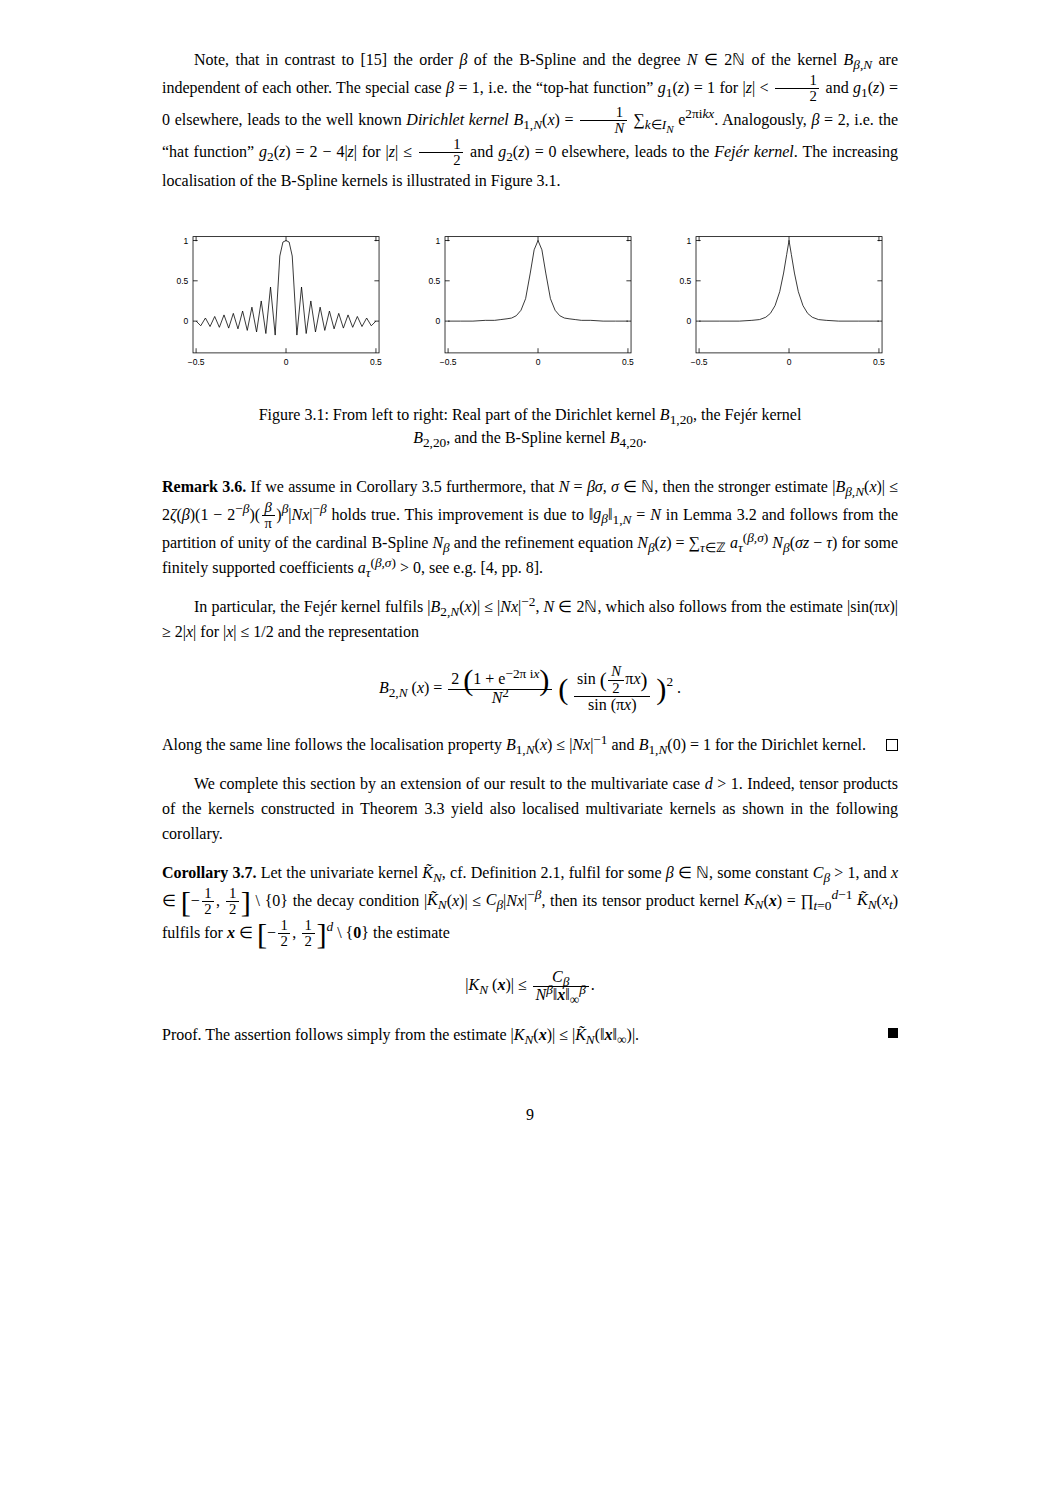Note, that in contrast to [15] the order β of the B-Spline and the degree N ∈ 2ℕ of the kernel Bβ,N are independent of each other. The special case β = 1, i.e. the “top-hat function” g1(z) = 1 for |z| < 12 and g1(z) = 0 elsewhere, leads to the well known Dirichlet kernel B1,N(x) = 1 N ∑k∈IN e2πikx. Analogously, β = 2, i.e. the “hat function” g2(z) = 2 − 4|z| for |z| ≤ 12 and g2(z) = 0 elsewhere, leads to the Fejér kernel. The increasing localisation of the B-Spline kernels is illustrated in Figure 3.1.
1 0.5 0 −0.5 0 0.5
1 0.5 0 −0.5 0 0.5
1 0.5 0 −0.5 0 0.5
Figure 3.1: From left to right: Real part of the Dirichlet kernel B1,20, the Fejér kernel
B2,20, and the B-Spline kernel B4,20.
Remark 3.6. If we assume in Corollary 3.5 furthermore, that N = βσ, σ ∈ ℕ, then the stronger estimate |Bβ,N(x)| ≤ 2ζ(β)(1 − 2−β)(βπ)β|Nx|−β holds true. This improvement is due to ‖gβ‖1,N = N in Lemma 3.2 and follows from the partition of unity of the cardinal B-Spline Nβ and the refinement equation Nβ(z) = ∑τ∈ℤ aτ(β,σ) Nβ(σz − τ) for some finitely supported coefficients aτ(β,σ) > 0, see e.g. [4, pp. 8].
In particular, the Fejér kernel fulfils |B2,N(x)| ≤ |Nx|−2, N ∈ 2ℕ, which also follows from the estimate |sin(πx)| ≥ 2|x| for |x| ≤ 1/2 and the representation
B2,N (x) = 2 (1 + e−2π ix) N2 ( sin (N 2πx) sin (πx) )2 .
Along the same line follows the localisation property B1,N(x) ≤ |Nx|−1 and B1,N(0) = 1 for the Dirichlet kernel.
We complete this section by an extension of our result to the multivariate case d > 1. Indeed, tensor products of the kernels constructed in Theorem 3.3 yield also localised multivariate kernels as shown in the following corollary.
Corollary 3.7. Let the univariate kernel K̃N, cf. Definition 2.1, fulfil for some β ∈ ℕ, some constant Cβ > 1, and x ∈ [−12, 12] \ {0} the decay condition |K̃N(x)| ≤ Cβ|Nx|−β, then its tensor product kernel KN(x) = ∏t=0d−1 K̃N(xt) fulfils for x ∈ [−12, 12]d \ {0} the estimate
|KN (x)| ≤ Cβ Nβ‖x‖∞β .
Proof. The assertion follows simply from the estimate |KN(x)| ≤ |K̃N(‖x‖∞)|.
9